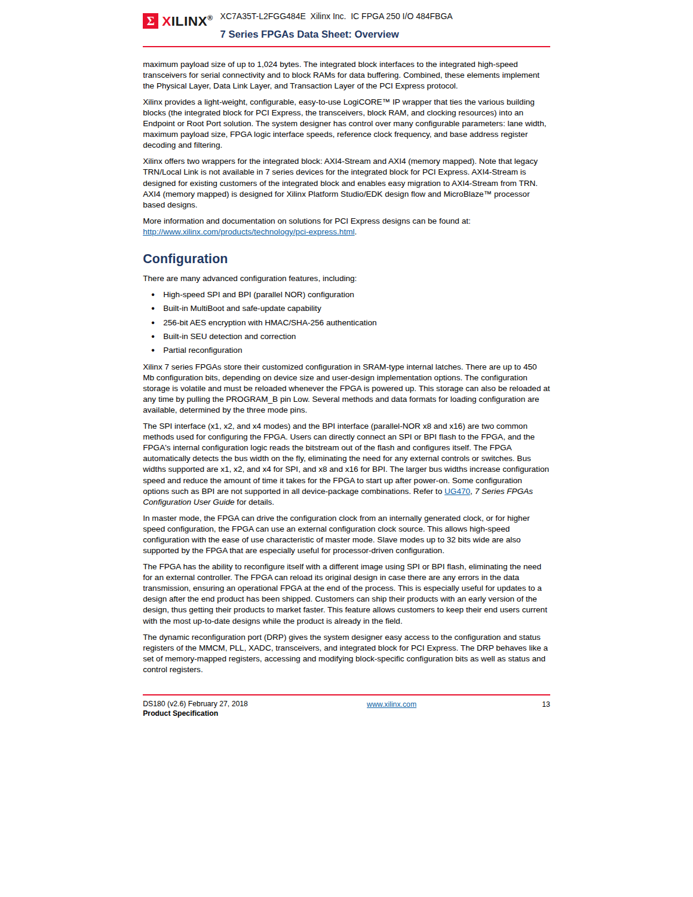Σ
XILINX®
XC7A35T-L2FGG484E Xilinx Inc. IC FPGA 250 I/O 484FBGA
7 Series FPGAs Data Sheet: Overview
maximum payload size of up to 1,024 bytes. The integrated block interfaces to the integrated high-speed transceivers for serial connectivity and to block RAMs for data buffering. Combined, these elements implement the Physical Layer, Data Link Layer, and Transaction Layer of the PCI Express protocol.
Xilinx provides a light-weight, configurable, easy-to-use LogiCORE™ IP wrapper that ties the various building blocks (the integrated block for PCI Express, the transceivers, block RAM, and clocking resources) into an Endpoint or Root Port solution. The system designer has control over many configurable parameters: lane width, maximum payload size, FPGA logic interface speeds, reference clock frequency, and base address register decoding and filtering.
Xilinx offers two wrappers for the integrated block: AXI4-Stream and AXI4 (memory mapped). Note that legacy TRN/Local Link is not available in 7 series devices for the integrated block for PCI Express. AXI4-Stream is designed for existing customers of the integrated block and enables easy migration to AXI4-Stream from TRN. AXI4 (memory mapped) is designed for Xilinx Platform Studio/EDK design flow and MicroBlaze™ processor based designs.
More information and documentation on solutions for PCI Express designs can be found at:
http://www.xilinx.com/products/technology/pci-express.html.
Configuration
There are many advanced configuration features, including:
High-speed SPI and BPI (parallel NOR) configuration
Built-in MultiBoot and safe-update capability
256-bit AES encryption with HMAC/SHA-256 authentication
Built-in SEU detection and correction
Partial reconfiguration
Xilinx 7 series FPGAs store their customized configuration in SRAM-type internal latches. There are up to 450 Mb configuration bits, depending on device size and user-design implementation options. The configuration storage is volatile and must be reloaded whenever the FPGA is powered up. This storage can also be reloaded at any time by pulling the PROGRAM_B pin Low. Several methods and data formats for loading configuration are available, determined by the three mode pins.
The SPI interface (x1, x2, and x4 modes) and the BPI interface (parallel-NOR x8 and x16) are two common methods used for configuring the FPGA. Users can directly connect an SPI or BPI flash to the FPGA, and the FPGA's internal configuration logic reads the bitstream out of the flash and configures itself. The FPGA automatically detects the bus width on the fly, eliminating the need for any external controls or switches. Bus widths supported are x1, x2, and x4 for SPI, and x8 and x16 for BPI. The larger bus widths increase configuration speed and reduce the amount of time it takes for the FPGA to start up after power-on. Some configuration options such as BPI are not supported in all device-package combinations. Refer to UG470, 7 Series FPGAs Configuration User Guide for details.
In master mode, the FPGA can drive the configuration clock from an internally generated clock, or for higher speed configuration, the FPGA can use an external configuration clock source. This allows high-speed configuration with the ease of use characteristic of master mode. Slave modes up to 32 bits wide are also supported by the FPGA that are especially useful for processor-driven configuration.
The FPGA has the ability to reconfigure itself with a different image using SPI or BPI flash, eliminating the need for an external controller. The FPGA can reload its original design in case there are any errors in the data transmission, ensuring an operational FPGA at the end of the process. This is especially useful for updates to a design after the end product has been shipped. Customers can ship their products with an early version of the design, thus getting their products to market faster. This feature allows customers to keep their end users current with the most up-to-date designs while the product is already in the field.
The dynamic reconfiguration port (DRP) gives the system designer easy access to the configuration and status registers of the MMCM, PLL, XADC, transceivers, and integrated block for PCI Express. The DRP behaves like a set of memory-mapped registers, accessing and modifying block-specific configuration bits as well as status and control registers.
DS180 (v2.6) February 27, 2018
Product Specification
www.xilinx.com
13